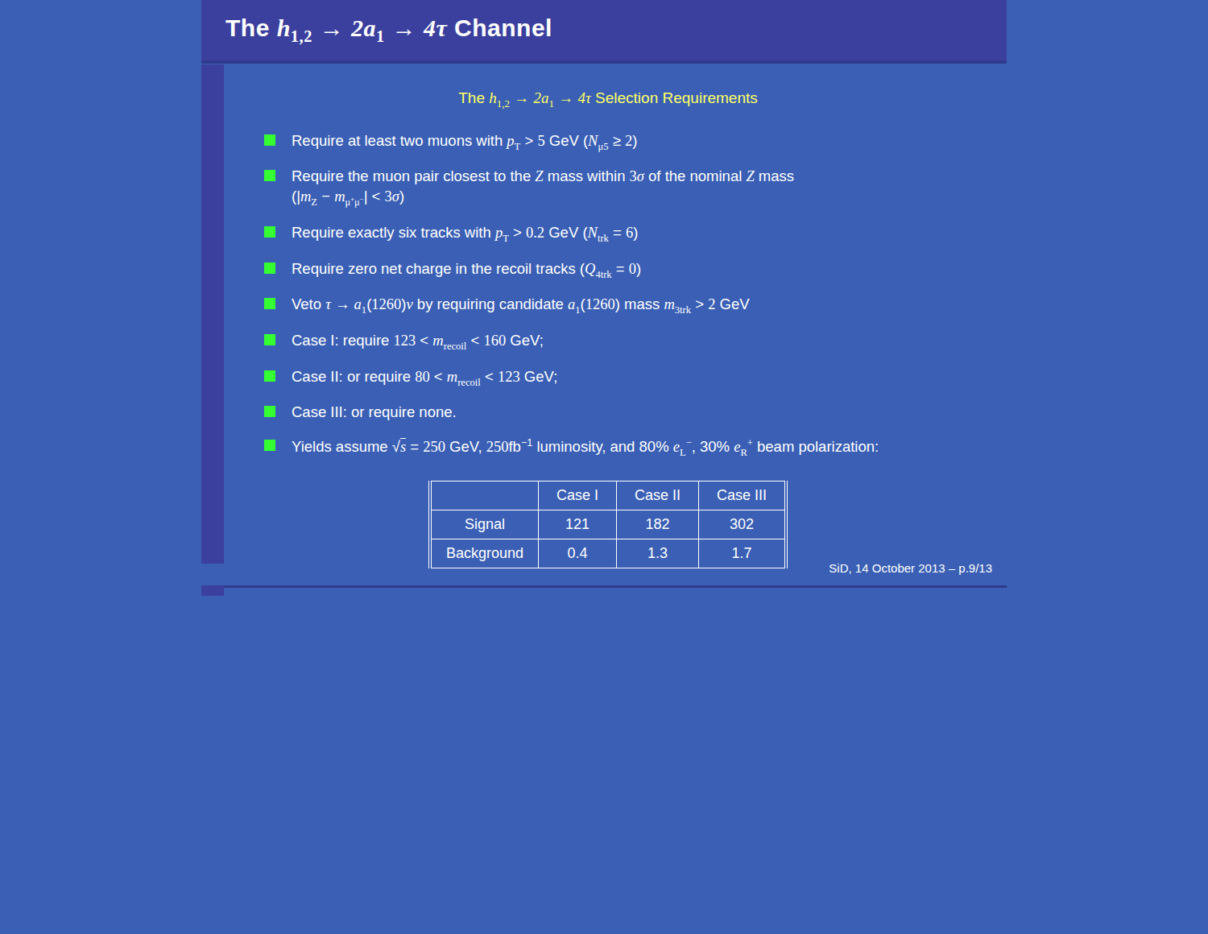The h1,2 → 2a1 → 4τ Channel
The h1,2 → 2a1 → 4τ Selection Requirements
Require at least two muons with pT > 5 GeV (Nμ5 ≥ 2)
Require the muon pair closest to the Z mass within 3 σ of the nominal Z mass
(|mZ − mμ+μ−| < 3 σ)
Require exactly six tracks with pT > 0.2 GeV (Ntrk = 6)
Require zero net charge in the recoil tracks (Q4trk = 0)
Veto τ → a1(1260)ν by requiring candidate a1(1260) mass m3trk > 2 GeV
Case I: require 123 < mrecoil < 160 GeV;
Case II: or require 80 < mrecoil < 123 GeV;
Case III: or require none.
Yields assume √s = 250 GeV, 250fb−1 luminosity, and 80% eL−, 30% eR+ beam polarization:
| | Case I | Case II | Case III |
| Signal | 121 | 182 | 302 |
| Background | 0.4 | 1.3 | 1.7 |
SiD, 14 October 2013 – p.9/13